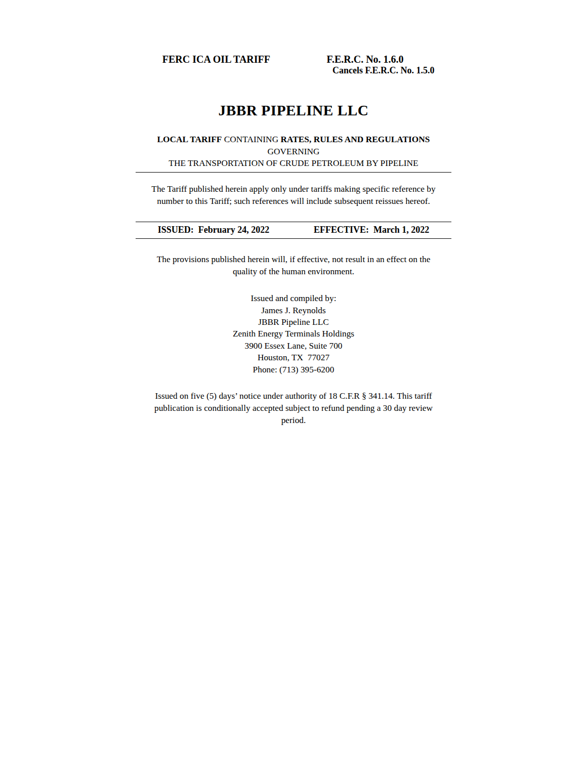FERC ICA OIL TARIFF
F.E.R.C. No. 1.6.0
Cancels F.E.R.C. No. 1.5.0
JBBR PIPELINE LLC
LOCAL TARIFF CONTAINING RATES, RULES AND REGULATIONS GOVERNING
THE TRANSPORTATION OF CRUDE PETROLEUM BY PIPELINE
The Tariff published herein apply only under tariffs making specific reference by number to this Tariff; such references will include subsequent reissues hereof.
ISSUED: February 24, 2022 EFFECTIVE: March 1, 2022
The provisions published herein will, if effective, not result in an effect on the quality of the human environment.
Issued and compiled by:
James J. Reynolds
JBBR Pipeline LLC
Zenith Energy Terminals Holdings
3900 Essex Lane, Suite 700
Houston, TX 77027
Phone: (713) 395-6200
Issued on five (5) days’ notice under authority of 18 C.F.R § 341.14. This tariff publication is conditionally accepted subject to refund pending a 30 day review period.